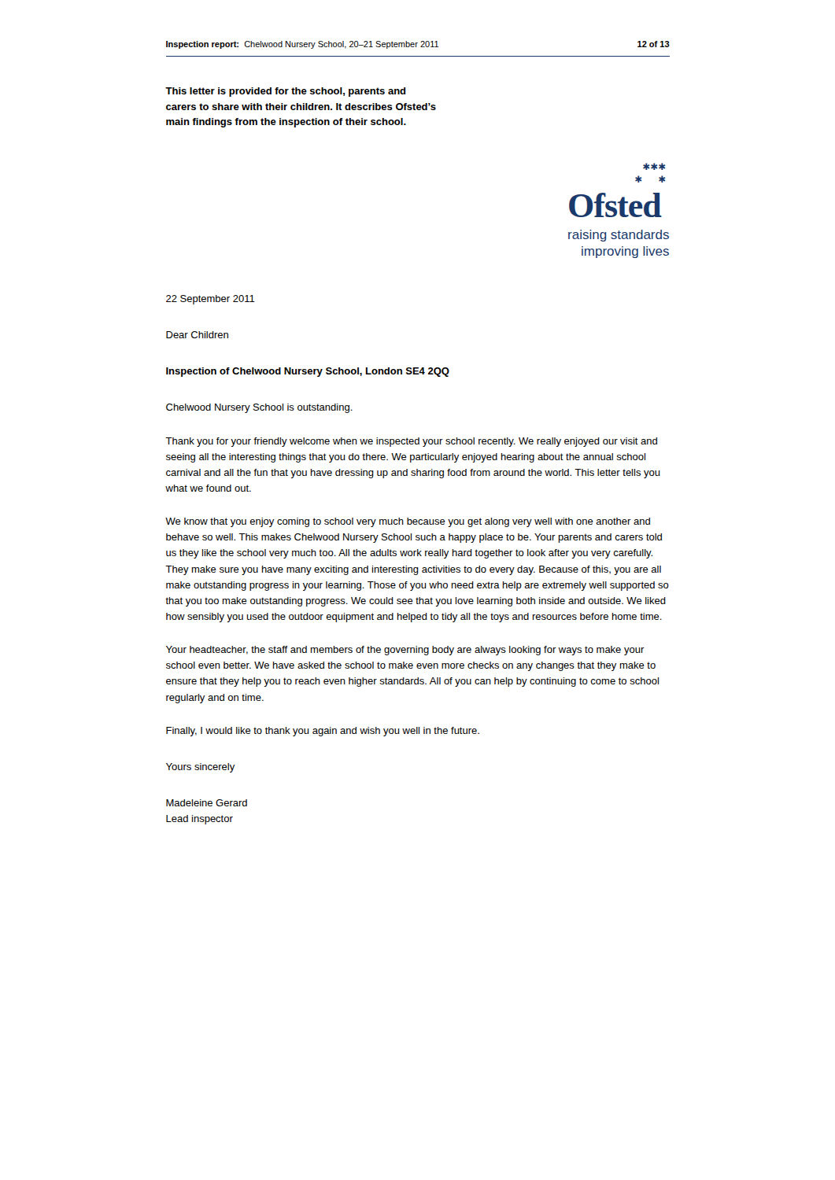Inspection report: Chelwood Nursery School, 20–21 September 2011
12 of 13
This letter is provided for the school, parents and
carers to share with their children. It describes Ofsted’s
main findings from the inspection of their school.
✱✱✱
✱ ✱
Ofsted
raising standards
improving lives
22 September 2011
Dear Children
Inspection of Chelwood Nursery School, London SE4 2QQ
Chelwood Nursery School is outstanding.
Thank you for your friendly welcome when we inspected your school recently. We really enjoyed our visit and seeing all the interesting things that you do there. We particularly enjoyed hearing about the annual school carnival and all the fun that you have dressing up and sharing food from around the world. This letter tells you what we found out.
We know that you enjoy coming to school very much because you get along very well with one another and behave so well. This makes Chelwood Nursery School such a happy place to be. Your parents and carers told us they like the school very much too. All the adults work really hard together to look after you very carefully. They make sure you have many exciting and interesting activities to do every day. Because of this, you are all make outstanding progress in your learning. Those of you who need extra help are extremely well supported so that you too make outstanding progress. We could see that you love learning both inside and outside. We liked how sensibly you used the outdoor equipment and helped to tidy all the toys and resources before home time.
Your headteacher, the staff and members of the governing body are always looking for ways to make your school even better. We have asked the school to make even more checks on any changes that they make to ensure that they help you to reach even higher standards. All of you can help by continuing to come to school regularly and on time.
Finally, I would like to thank you again and wish you well in the future.
Yours sincerely
Madeleine Gerard
Lead inspector